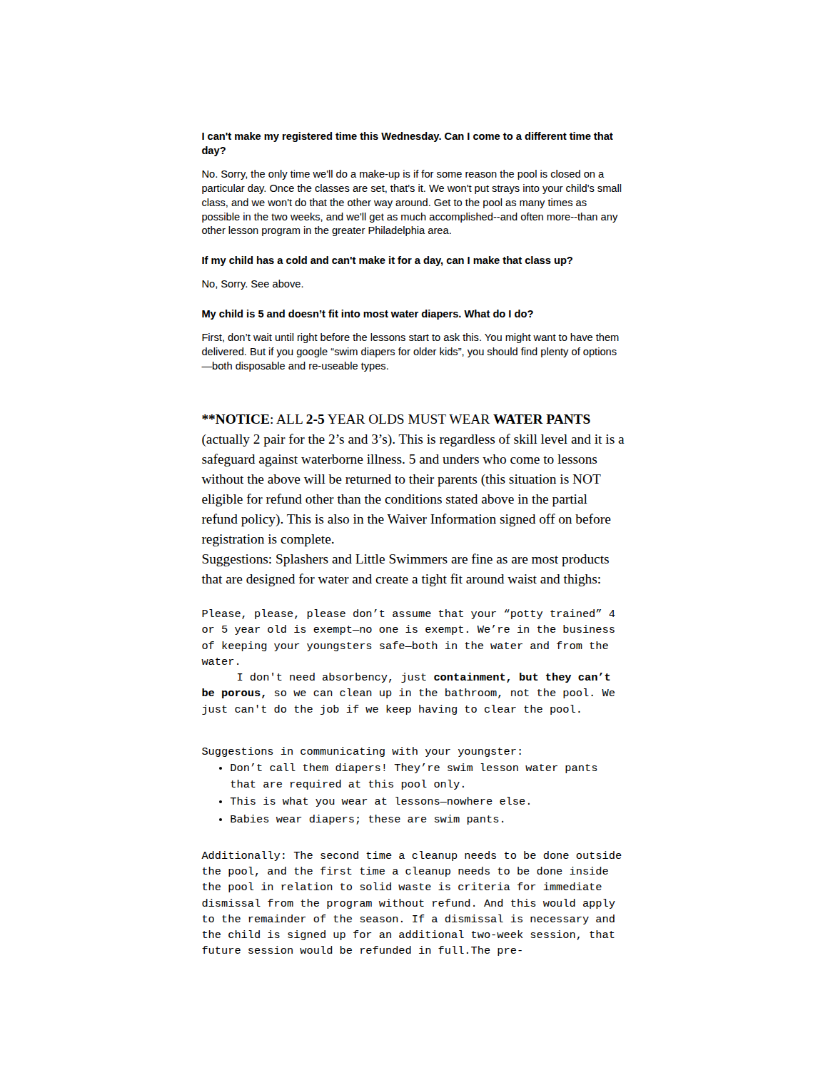I can't make my registered time this Wednesday. Can I come to a different time that day?
No. Sorry, the only time we'll do a make-up is if for some reason the pool is closed on a particular day. Once the classes are set, that's it. We won't put strays into your child's small class, and we won't do that the other way around. Get to the pool as many times as possible in the two weeks, and we'll get as much accomplished--and often more--than any other lesson program in the greater Philadelphia area.
If my child has a cold and can't make it for a day, can I make that class up?
No, Sorry. See above.
My child is 5 and doesn’t fit into most water diapers. What do I do?
First, don’t wait until right before the lessons start to ask this. You might want to have them delivered. But if you google “swim diapers for older kids”, you should find plenty of options—both disposable and re-useable types.
**NOTICE: ALL 2-5 YEAR OLDS MUST WEAR WATER PANTS (actually 2 pair for the 2’s and 3’s). This is regardless of skill level and it is a safeguard against waterborne illness. 5 and unders who come to lessons without the above will be returned to their parents (this situation is NOT eligible for refund other than the conditions stated above in the partial refund policy). This is also in the Waiver Information signed off on before registration is complete.
Suggestions: Splashers and Little Swimmers are fine as are most products that are designed for water and create a tight fit around waist and thighs:
Please, please, please don’t assume that your “potty trained” 4 or 5 year old is exempt—no one is exempt. We’re in the business of keeping your youngsters safe—both in the water and from the water.
I don't need absorbency, just containment, but they can’t be porous, so we can clean up in the bathroom, not the pool. We just can't do the job if we keep having to clear the pool.
Suggestions in communicating with your youngster:
Don’t call them diapers! They’re swim lesson water pants that are required at this pool only.
This is what you wear at lessons—nowhere else.
Babies wear diapers; these are swim pants.
Additionally: The second time a cleanup needs to be done outside the pool, and the first time a cleanup needs to be done inside the pool in relation to solid waste is criteria for immediate dismissal from the program without refund. And this would apply to the remainder of the season. If a dismissal is necessary and the child is signed up for an additional two-week session, that future session would be refunded in full.The pre-